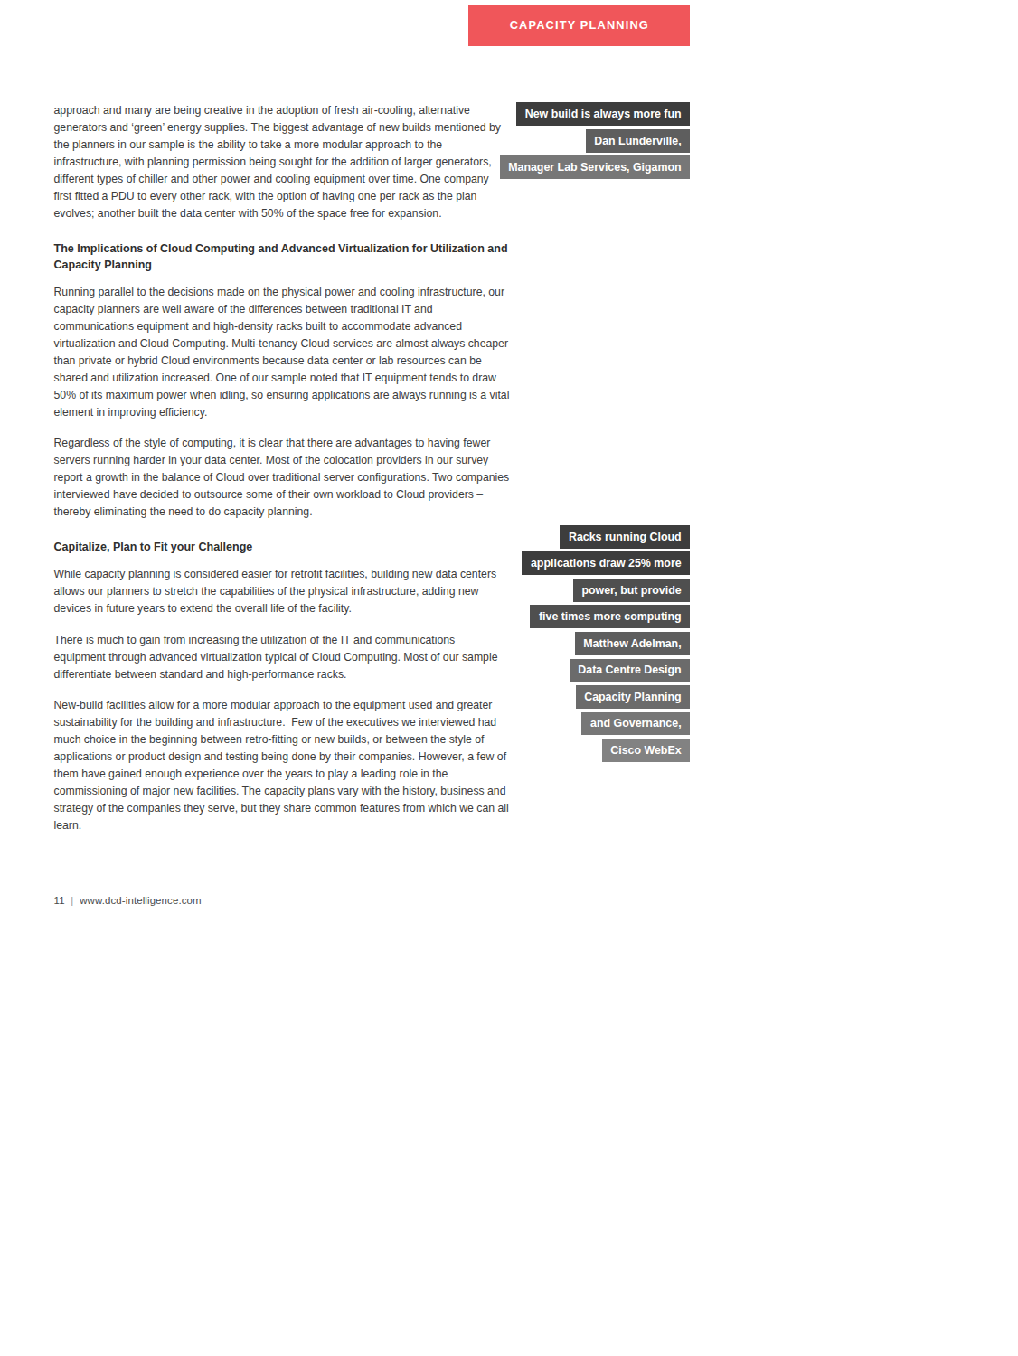CAPACITY PLANNING
approach and many are being creative in the adoption of fresh air-cooling, alternative generators and ‘green’ energy supplies. The biggest advantage of new builds mentioned by the planners in our sample is the ability to take a more modular approach to the infrastructure, with planning permission being sought for the addition of larger generators, different types of chiller and other power and cooling equipment over time. One company first fitted a PDU to every other rack, with the option of having one per rack as the plan evolves; another built the data center with 50% of the space free for expansion.
The Implications of Cloud Computing and Advanced Virtualization for Utilization and Capacity Planning
Running parallel to the decisions made on the physical power and cooling infrastructure, our capacity planners are well aware of the differences between traditional IT and communications equipment and high-density racks built to accommodate advanced virtualization and Cloud Computing. Multi-tenancy Cloud services are almost always cheaper than private or hybrid Cloud environments because data center or lab resources can be shared and utilization increased. One of our sample noted that IT equipment tends to draw 50% of its maximum power when idling, so ensuring applications are always running is a vital element in improving efficiency.
Regardless of the style of computing, it is clear that there are advantages to having fewer servers running harder in your data center. Most of the colocation providers in our survey report a growth in the balance of Cloud over traditional server configurations. Two companies interviewed have decided to outsource some of their own workload to Cloud providers – thereby eliminating the need to do capacity planning.
Capitalize, Plan to Fit your Challenge
While capacity planning is considered easier for retrofit facilities, building new data centers allows our planners to stretch the capabilities of the physical infrastructure, adding new devices in future years to extend the overall life of the facility.
There is much to gain from increasing the utilization of the IT and communications equipment through advanced virtualization typical of Cloud Computing. Most of our sample differentiate between standard and high-performance racks.
New-build facilities allow for a more modular approach to the equipment used and greater sustainability for the building and infrastructure. Few of the executives we interviewed had much choice in the beginning between retro-fitting or new builds, or between the style of applications or product design and testing being done by their companies. However, a few of them have gained enough experience over the years to play a leading role in the commissioning of major new facilities. The capacity plans vary with the history, business and strategy of the companies they serve, but they share common features from which we can all learn.
New build is always more fun
Dan Lunderville,
Manager Lab Services, Gigamon
Racks running Cloud
applications draw 25% more
power, but provide
five times more computing
Matthew Adelman,
Data Centre Design
Capacity Planning
and Governance,
Cisco WebEx
11|www.dcd-intelligence.com